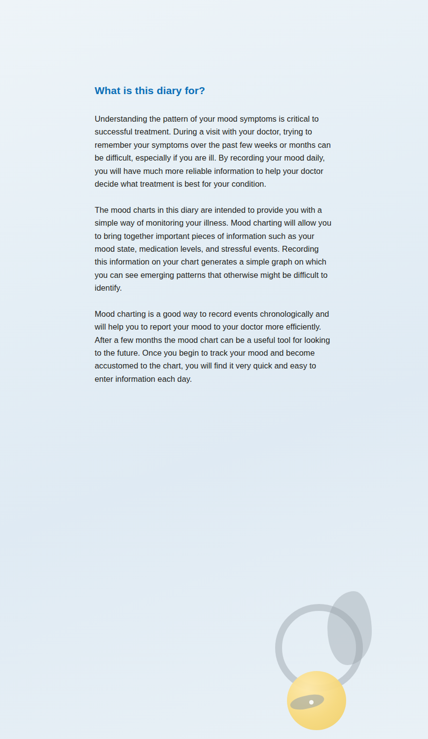What is this diary for?
Understanding the pattern of your mood symptoms is critical to successful treatment. During a visit with your doctor, trying to remember your symptoms over the past few weeks or months can be difficult, especially if you are ill. By recording your mood daily, you will have much more reliable information to help your doctor decide what treatment is best for your condition.
The mood charts in this diary are intended to provide you with a simple way of monitoring your illness. Mood charting will allow you to bring together important pieces of information such as your mood state, medication levels, and stressful events. Recording this information on your chart generates a simple graph on which you can see emerging patterns that otherwise might be difficult to identify.
Mood charting is a good way to record events chronologically and will help you to report your mood to your doctor more efficiently. After a few months the mood chart can be a useful tool for looking to the future. Once you begin to track your mood and become accustomed to the chart, you will find it very quick and easy to enter information each day.